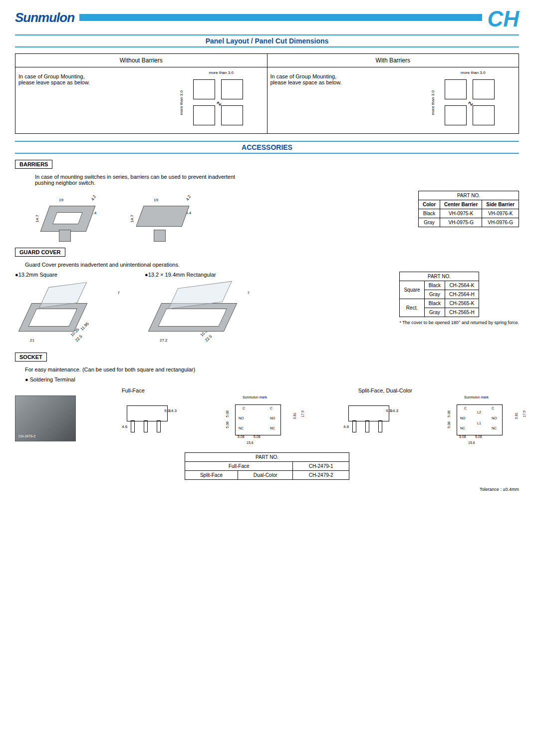Sunmulon
CH
Panel Layout / Panel Cut Dimensions
| Without Barriers | With Barriers |
| --- | --- |
| In case of Group Mounting, please leave space as below. more than 3.0 more than 3.0 ∿ | In case of Group Mounting, please leave space as below. more than 3.0 more than 3.0 ∿ |
ACCESSORIES
BARRIERS
In case of mounting switches in series, barriers can be used to prevent inadvertent
pushing neighbor switch.
19
4.2
4.4
14.7
19
4.2
4.4
14.7
PART NO.
| Color | Center Barrier | Side Barrier |
| --- | --- | --- |
| Black | VH-0975-K | VH-0976-K |
| Gray | VH-0975-G | VH-0976-G |
GUARD COVER
Guard Cover prevents inadvertent and unintentional operations.
●13.2mm Square
7
21
10.35
11.95
22.5
●13.2 × 19.4mm Rectangular
7
27.2
10.35
11.95
22.5
PART NO.
| Square | Black | CH-2564-K |
| Gray | CH-2564-H |
| Rect. | Black | CH-2565-K |
| Gray | CH-2565-H |
* The cover to be opened 180° and returned by spring force.
SOCKET
For easy maintenance. (Can be used for both square and rectangular)
● Soldering Terminal
Full-Face
Split-Face, Dual-Color
CH-2479-2
9.3
14.3
4.6
Sunmulon mark
C
C
NO
NO
NC
NC
5.08
5.08
3.81
17.9
5.08
5.08
15.6
9.3
14.3
4.6
Sunmulon mark
C
C
L2
NO
NO
L1
NC
NC
5.08
5.08
3.81
17.9
5.08
5.08
15.6
PART NO.
| Full-Face | CH-2479-1 |
| Split-Face | Dual-Color | CH-2479-2 |
Tolerance : ±0.4mm